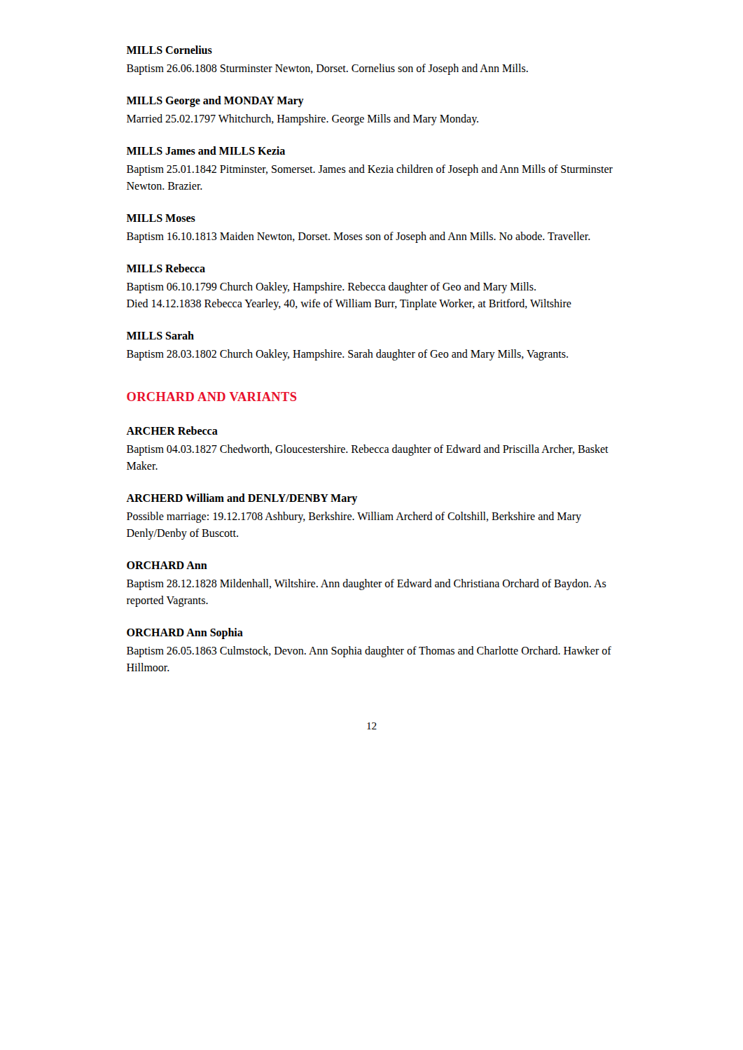MILLS Cornelius
Baptism 26.06.1808 Sturminster Newton, Dorset. Cornelius son of Joseph and Ann Mills.
MILLS George and MONDAY Mary
Married 25.02.1797 Whitchurch, Hampshire. George Mills and Mary Monday.
MILLS James and MILLS Kezia
Baptism 25.01.1842 Pitminster, Somerset. James and Kezia children of Joseph and Ann Mills of Sturminster Newton. Brazier.
MILLS Moses
Baptism 16.10.1813 Maiden Newton, Dorset. Moses son of Joseph and Ann Mills. No abode. Traveller.
MILLS Rebecca
Baptism 06.10.1799 Church Oakley, Hampshire. Rebecca daughter of Geo and Mary Mills.
Died 14.12.1838 Rebecca Yearley, 40, wife of William Burr, Tinplate Worker, at Britford, Wiltshire
MILLS Sarah
Baptism 28.03.1802 Church Oakley, Hampshire. Sarah daughter of Geo and Mary Mills, Vagrants.
ORCHARD AND VARIANTS
ARCHER Rebecca
Baptism 04.03.1827 Chedworth, Gloucestershire. Rebecca daughter of Edward and Priscilla Archer, Basket Maker.
ARCHERD William and DENLY/DENBY Mary
Possible marriage: 19.12.1708 Ashbury, Berkshire. William Archerd of Coltshill, Berkshire and Mary Denly/Denby of Buscott.
ORCHARD Ann
Baptism 28.12.1828 Mildenhall, Wiltshire. Ann daughter of Edward and Christiana Orchard of Baydon. As reported Vagrants.
ORCHARD Ann Sophia
Baptism 26.05.1863 Culmstock, Devon. Ann Sophia daughter of Thomas and Charlotte Orchard. Hawker of Hillmoor.
12